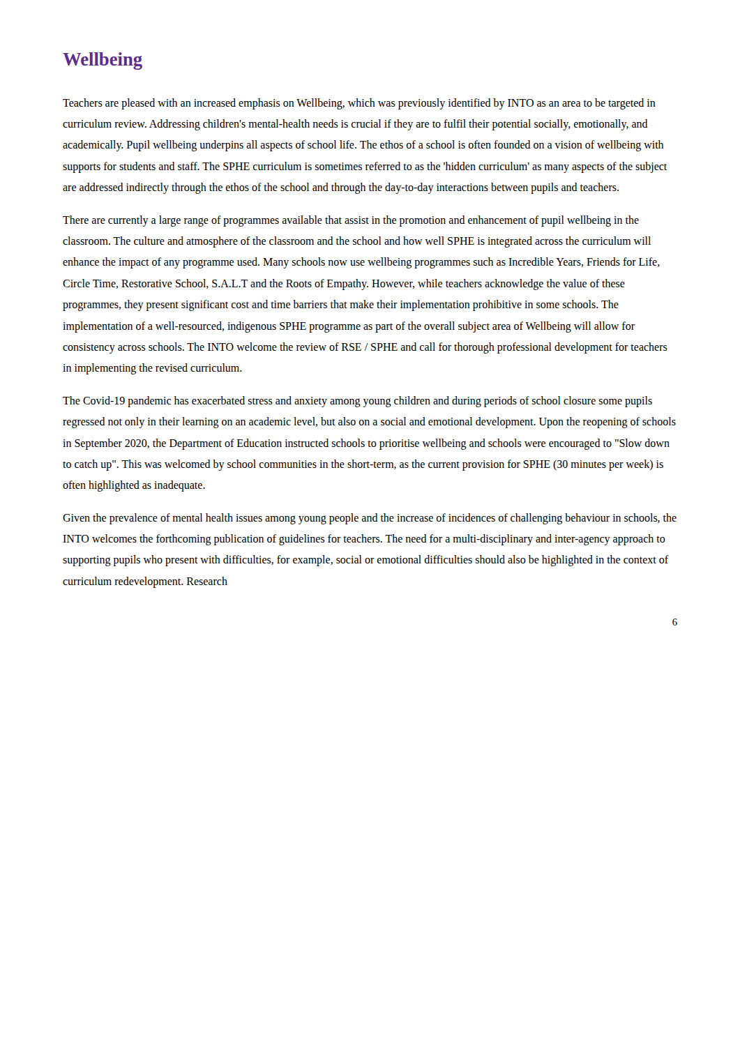Wellbeing
Teachers are pleased with an increased emphasis on Wellbeing, which was previously identified by INTO as an area to be targeted in curriculum review. Addressing children's mental-health needs is crucial if they are to fulfil their potential socially, emotionally, and academically. Pupil wellbeing underpins all aspects of school life. The ethos of a school is often founded on a vision of wellbeing with supports for students and staff. The SPHE curriculum is sometimes referred to as the 'hidden curriculum' as many aspects of the subject are addressed indirectly through the ethos of the school and through the day-to-day interactions between pupils and teachers.
There are currently a large range of programmes available that assist in the promotion and enhancement of pupil wellbeing in the classroom. The culture and atmosphere of the classroom and the school and how well SPHE is integrated across the curriculum will enhance the impact of any programme used. Many schools now use wellbeing programmes such as Incredible Years, Friends for Life, Circle Time, Restorative School, S.A.L.T and the Roots of Empathy. However, while teachers acknowledge the value of these programmes, they present significant cost and time barriers that make their implementation prohibitive in some schools. The implementation of a well-resourced, indigenous SPHE programme as part of the overall subject area of Wellbeing will allow for consistency across schools. The INTO welcome the review of RSE / SPHE and call for thorough professional development for teachers in implementing the revised curriculum.
The Covid-19 pandemic has exacerbated stress and anxiety among young children and during periods of school closure some pupils regressed not only in their learning on an academic level, but also on a social and emotional development. Upon the reopening of schools in September 2020, the Department of Education instructed schools to prioritise wellbeing and schools were encouraged to "Slow down to catch up". This was welcomed by school communities in the short-term, as the current provision for SPHE (30 minutes per week) is often highlighted as inadequate.
Given the prevalence of mental health issues among young people and the increase of incidences of challenging behaviour in schools, the INTO welcomes the forthcoming publication of guidelines for teachers. The need for a multi-disciplinary and inter-agency approach to supporting pupils who present with difficulties, for example, social or emotional difficulties should also be highlighted in the context of curriculum redevelopment. Research
6